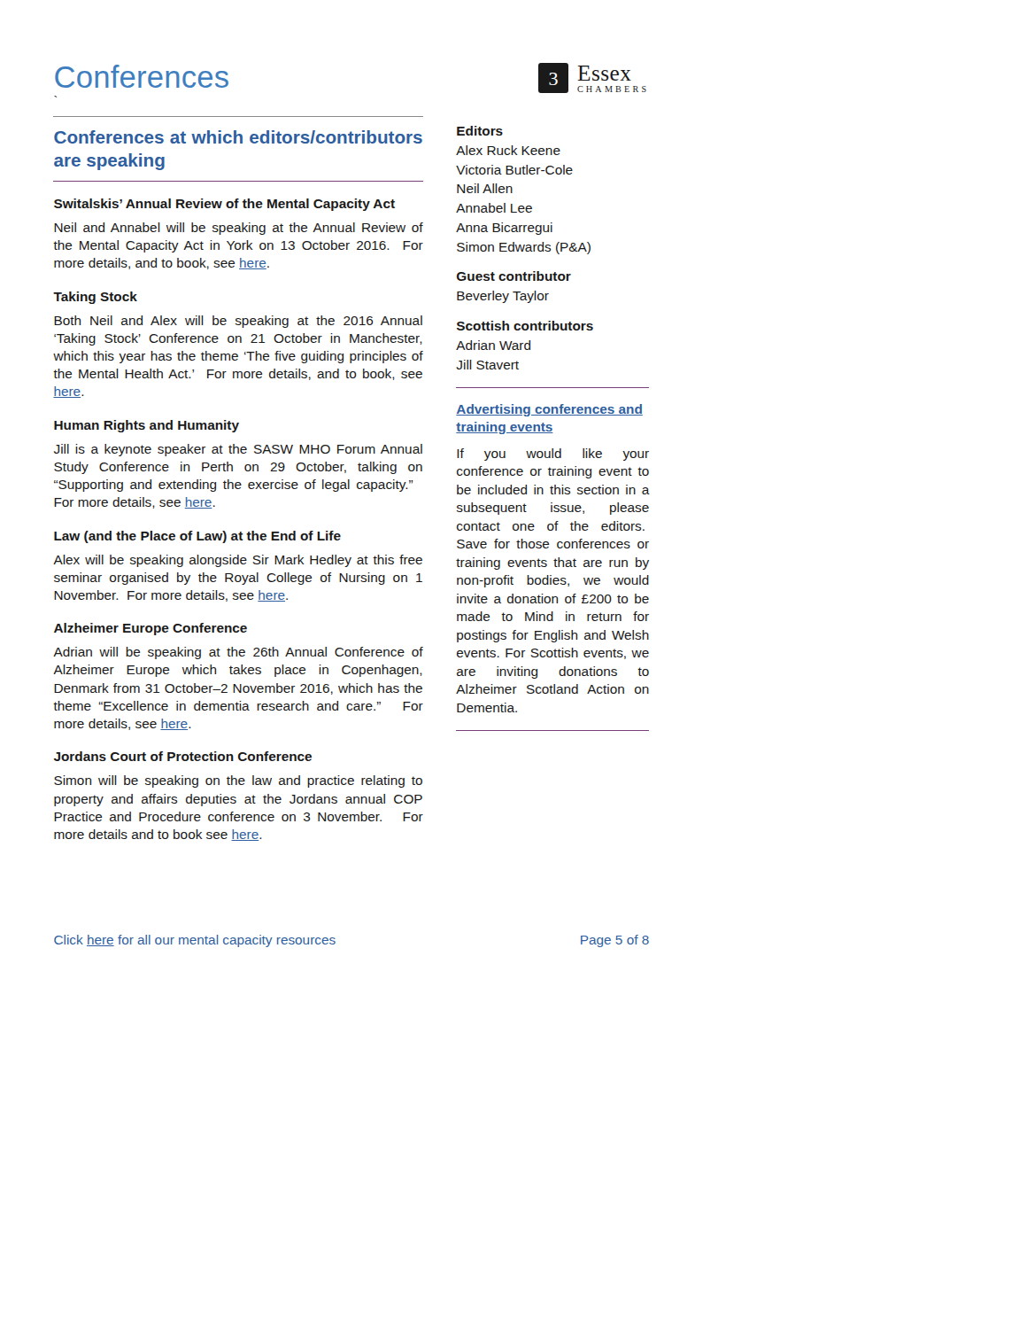Conferences
`
3
Essex
CHAMBERS
Conferences at which editors/contributors are speaking
Switalskis’ Annual Review of the Mental Capacity Act
Neil and Annabel will be speaking at the Annual Review of the Mental Capacity Act in York on 13 October 2016. For more details, and to book, see here.
Taking Stock
Both Neil and Alex will be speaking at the 2016 Annual ‘Taking Stock’ Conference on 21 October in Manchester, which this year has the theme ‘The five guiding principles of the Mental Health Act.’ For more details, and to book, see here.
Human Rights and Humanity
Jill is a keynote speaker at the SASW MHO Forum Annual Study Conference in Perth on 29 October, talking on “Supporting and extending the exercise of legal capacity.” For more details, see here.
Law (and the Place of Law) at the End of Life
Alex will be speaking alongside Sir Mark Hedley at this free seminar organised by the Royal College of Nursing on 1 November. For more details, see here.
Alzheimer Europe Conference
Adrian will be speaking at the 26th Annual Conference of Alzheimer Europe which takes place in Copenhagen, Denmark from 31 October–2 November 2016, which has the theme “Excellence in dementia research and care.” For more details, see here.
Jordans Court of Protection Conference
Simon will be speaking on the law and practice relating to property and affairs deputies at the Jordans annual COP Practice and Procedure conference on 3 November. For more details and to book see here.
Editors
Alex Ruck Keene
Victoria Butler-Cole
Neil Allen
Annabel Lee
Anna Bicarregui
Simon Edwards (P&A)
Guest contributor
Beverley Taylor
Scottish contributors
Adrian Ward
Jill Stavert
Advertising conferences and training events
If you would like your conference or training event to be included in this section in a subsequent issue, please contact one of the editors. Save for those conferences or training events that are run by non-profit bodies, we would invite a donation of £200 to be made to Mind in return for postings for English and Welsh events. For Scottish events, we are inviting donations to Alzheimer Scotland Action on Dementia.
Click here for all our mental capacity resources
Page 5 of 8